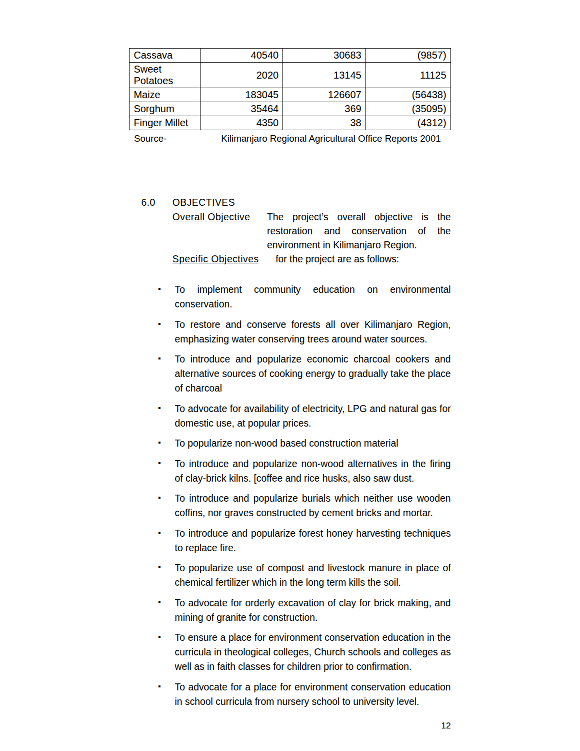| Cassava | 40540 | 30683 | (9857) |
| Sweet Potatoes | 2020 | 13145 | 11125 |
| Maize | 183045 | 126607 | (56438) |
| Sorghum | 35464 | 369 | (35095) |
| Finger Millet | 4350 | 38 | (4312) |
Source-Kilimanjaro Regional Agricultural Office Reports 2001
6.0 OBJECTIVES
Overall Objective The project’s overall objective is the restoration and conservation of the environment in Kilimanjaro Region.
Specific Objectives for the project are as follows:
To implement community education on environmental conservation.
To restore and conserve forests all over Kilimanjaro Region, emphasizing water conserving trees around water sources.
To introduce and popularize economic charcoal cookers and alternative sources of cooking energy to gradually take the place of charcoal
To advocate for availability of electricity, LPG and natural gas for domestic use, at popular prices.
To popularize non-wood based construction material
To introduce and popularize non-wood alternatives in the firing of clay-brick kilns. [coffee and rice husks, also saw dust.
To introduce and popularize burials which neither use wooden coffins, nor graves constructed by cement bricks and mortar.
To introduce and popularize forest honey harvesting techniques to replace fire.
To popularize use of compost and livestock manure in place of chemical fertilizer which in the long term kills the soil.
To advocate for orderly excavation of clay for brick making, and mining of granite for construction.
To ensure a place for environment conservation education in the curricula in theological colleges, Church schools and colleges as well as in faith classes for children prior to confirmation.
To advocate for a place for environment conservation education in school curricula from nursery school to university level.
12